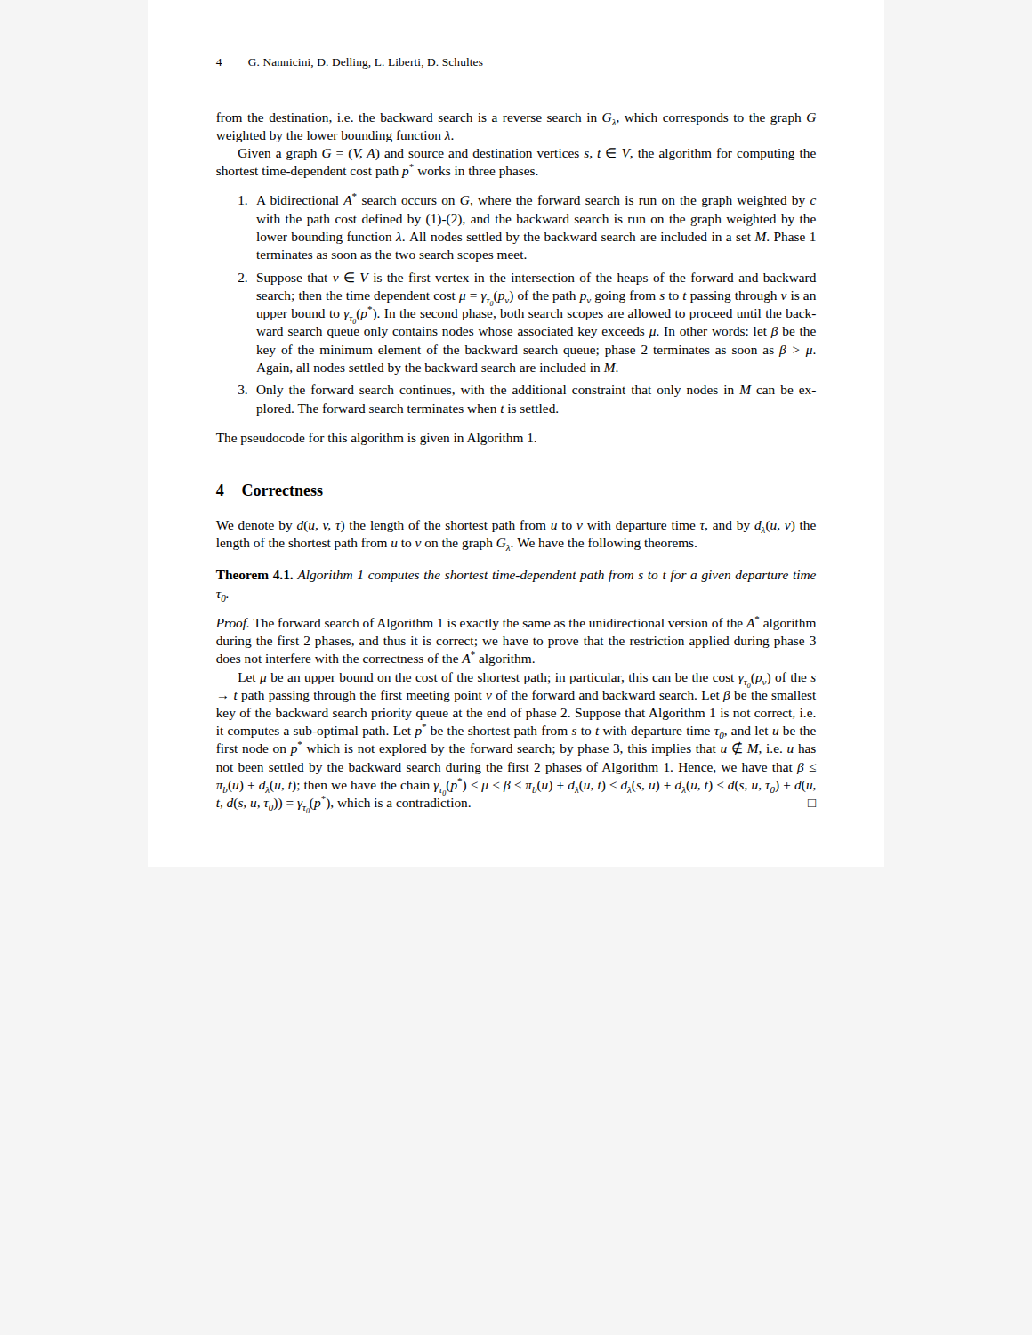4 G. Nannicini, D. Delling, L. Liberti, D. Schultes
from the destination, i.e. the backward search is a reverse search in Gλ, which corresponds to the graph G weighted by the lower bounding function λ.
Given a graph G = (V, A) and source and destination vertices s, t ∈ V, the algorithm for computing the shortest time-dependent cost path p* works in three phases.
A bidirectional A* search occurs on G, where the forward search is run on the graph weighted by c with the path cost defined by (1)-(2), and the backward search is run on the graph weighted by the lower bounding function λ. All nodes settled by the backward search are included in a set M. Phase 1 terminates as soon as the two search scopes meet.
Suppose that v ∈ V is the first vertex in the intersection of the heaps of the forward and backward search; then the time dependent cost μ = γτ0(pv) of the path pv going from s to t passing through v is an upper bound to γτ0(p*). In the second phase, both search scopes are allowed to proceed until the backward search queue only contains nodes whose associated key exceeds μ. In other words: let β be the key of the minimum element of the backward search queue; phase 2 terminates as soon as β > μ. Again, all nodes settled by the backward search are included in M.
Only the forward search continues, with the additional constraint that only nodes in M can be explored. The forward search terminates when t is settled.
The pseudocode for this algorithm is given in Algorithm 1.
4 Correctness
We denote by d(u, v, τ) the length of the shortest path from u to v with departure time τ, and by dλ(u, v) the length of the shortest path from u to v on the graph Gλ. We have the following theorems.
Theorem 4.1. Algorithm 1 computes the shortest time-dependent path from s to t for a given departure time τ0.
Proof. The forward search of Algorithm 1 is exactly the same as the unidirectional version of the A* algorithm during the first 2 phases, and thus it is correct; we have to prove that the restriction applied during phase 3 does not interfere with the correctness of the A* algorithm.
Let μ be an upper bound on the cost of the shortest path; in particular, this can be the cost γτ0(pv) of the s → t path passing through the first meeting point v of the forward and backward search. Let β be the smallest key of the backward search priority queue at the end of phase 2. Suppose that Algorithm 1 is not correct, i.e. it computes a sub-optimal path. Let p* be the shortest path from s to t with departure time τ0, and let u be the first node on p* which is not explored by the forward search; by phase 3, this implies that u ∉ M, i.e. u has not been settled by the backward search during the first 2 phases of Algorithm 1. Hence, we have that β ≤ πb(u) + dλ(u, t); then we have the chain γτ0(p*) ≤ μ < β ≤ πb(u) + dλ(u, t) ≤ dλ(s, u) + dλ(u, t) ≤ d(s, u, τ0) + d(u, t, d(s, u, τ0)) = γτ0(p*), which is a contradiction.□